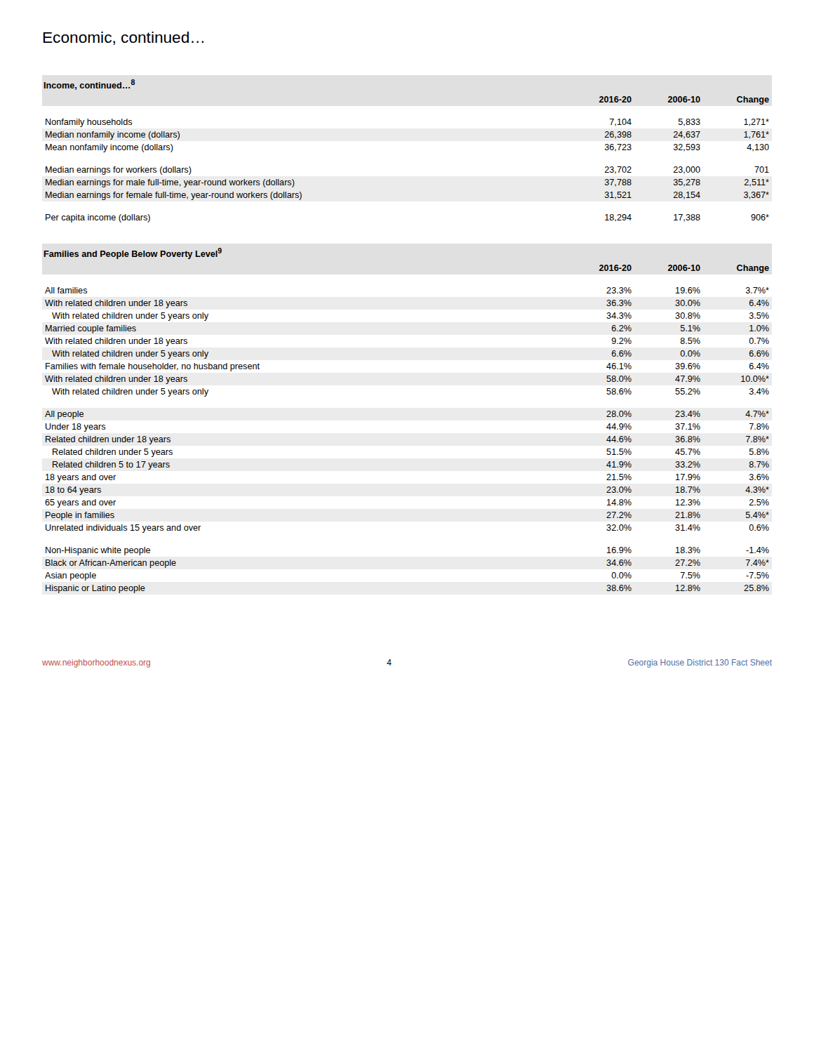Economic, continued…
Income, continued… 8
| | 2016-20 | 2006-10 | Change |
| --- | --- | --- | --- |
| Nonfamily households | 7,104 | 5,833 | 1,271* |
| Median nonfamily income (dollars) | 26,398 | 24,637 | 1,761* |
| Mean nonfamily income (dollars) | 36,723 | 32,593 | 4,130 |
| Median earnings for workers (dollars) | 23,702 | 23,000 | 701 |
| Median earnings for male full-time, year-round workers (dollars) | 37,788 | 35,278 | 2,511* |
| Median earnings for female full-time, year-round workers (dollars) | 31,521 | 28,154 | 3,367* |
| Per capita income (dollars) | 18,294 | 17,388 | 906* |
Families and People Below Poverty Level 9
| | 2016-20 | 2006-10 | Change |
| --- | --- | --- | --- |
| All families | 23.3% | 19.6% | 3.7%* |
| With related children under 18 years | 36.3% | 30.0% | 6.4% |
| With related children under 5 years only | 34.3% | 30.8% | 3.5% |
| Married couple families | 6.2% | 5.1% | 1.0% |
| With related children under 18 years | 9.2% | 8.5% | 0.7% |
| With related children under 5 years only | 6.6% | 0.0% | 6.6% |
| Families with female householder, no husband present | 46.1% | 39.6% | 6.4% |
| With related children under 18 years | 58.0% | 47.9% | 10.0%* |
| With related children under 5 years only | 58.6% | 55.2% | 3.4% |
| All people | 28.0% | 23.4% | 4.7%* |
| Under 18 years | 44.9% | 37.1% | 7.8% |
| Related children under 18 years | 44.6% | 36.8% | 7.8%* |
| Related children under 5 years | 51.5% | 45.7% | 5.8% |
| Related children 5 to 17 years | 41.9% | 33.2% | 8.7% |
| 18 years and over | 21.5% | 17.9% | 3.6% |
| 18 to 64 years | 23.0% | 18.7% | 4.3%* |
| 65 years and over | 14.8% | 12.3% | 2.5% |
| People in families | 27.2% | 21.8% | 5.4%* |
| Unrelated individuals 15 years and over | 32.0% | 31.4% | 0.6% |
| Non-Hispanic white people | 16.9% | 18.3% | -1.4% |
| Black or African-American people | 34.6% | 27.2% | 7.4%* |
| Asian people | 0.0% | 7.5% | -7.5% |
| Hispanic or Latino people | 38.6% | 12.8% | 25.8% |
www.neighborhoodnexus.org 4 Georgia House District 130 Fact Sheet